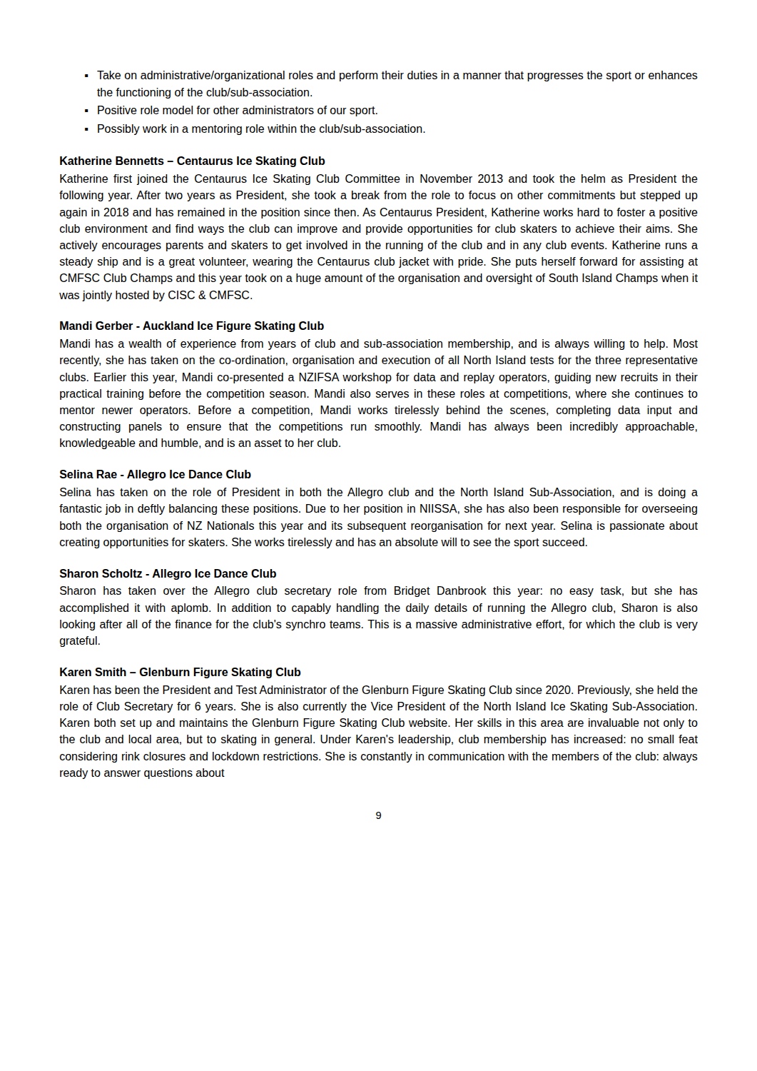Take on administrative/organizational roles and perform their duties in a manner that progresses the sport or enhances the functioning of the club/sub-association.
Positive role model for other administrators of our sport.
Possibly work in a mentoring role within the club/sub-association.
Katherine Bennetts – Centaurus Ice Skating Club
Katherine first joined the Centaurus Ice Skating Club Committee in November 2013 and took the helm as President the following year. After two years as President, she took a break from the role to focus on other commitments but stepped up again in 2018 and has remained in the position since then. As Centaurus President, Katherine works hard to foster a positive club environment and find ways the club can improve and provide opportunities for club skaters to achieve their aims. She actively encourages parents and skaters to get involved in the running of the club and in any club events. Katherine runs a steady ship and is a great volunteer, wearing the Centaurus club jacket with pride. She puts herself forward for assisting at CMFSC Club Champs and this year took on a huge amount of the organisation and oversight of South Island Champs when it was jointly hosted by CISC & CMFSC.
Mandi Gerber - Auckland Ice Figure Skating Club
Mandi has a wealth of experience from years of club and sub-association membership, and is always willing to help. Most recently, she has taken on the co-ordination, organisation and execution of all North Island tests for the three representative clubs. Earlier this year, Mandi co-presented a NZIFSA workshop for data and replay operators, guiding new recruits in their practical training before the competition season. Mandi also serves in these roles at competitions, where she continues to mentor newer operators. Before a competition, Mandi works tirelessly behind the scenes, completing data input and constructing panels to ensure that the competitions run smoothly. Mandi has always been incredibly approachable, knowledgeable and humble, and is an asset to her club.
Selina Rae - Allegro Ice Dance Club
Selina has taken on the role of President in both the Allegro club and the North Island Sub-Association, and is doing a fantastic job in deftly balancing these positions. Due to her position in NIISSA, she has also been responsible for overseeing both the organisation of NZ Nationals this year and its subsequent reorganisation for next year. Selina is passionate about creating opportunities for skaters. She works tirelessly and has an absolute will to see the sport succeed.
Sharon Scholtz - Allegro Ice Dance Club
Sharon has taken over the Allegro club secretary role from Bridget Danbrook this year: no easy task, but she has accomplished it with aplomb. In addition to capably handling the daily details of running the Allegro club, Sharon is also looking after all of the finance for the club's synchro teams. This is a massive administrative effort, for which the club is very grateful.
Karen Smith – Glenburn Figure Skating Club
Karen has been the President and Test Administrator of the Glenburn Figure Skating Club since 2020. Previously, she held the role of Club Secretary for 6 years. She is also currently the Vice President of the North Island Ice Skating Sub-Association. Karen both set up and maintains the Glenburn Figure Skating Club website. Her skills in this area are invaluable not only to the club and local area, but to skating in general. Under Karen's leadership, club membership has increased: no small feat considering rink closures and lockdown restrictions. She is constantly in communication with the members of the club: always ready to answer questions about
9